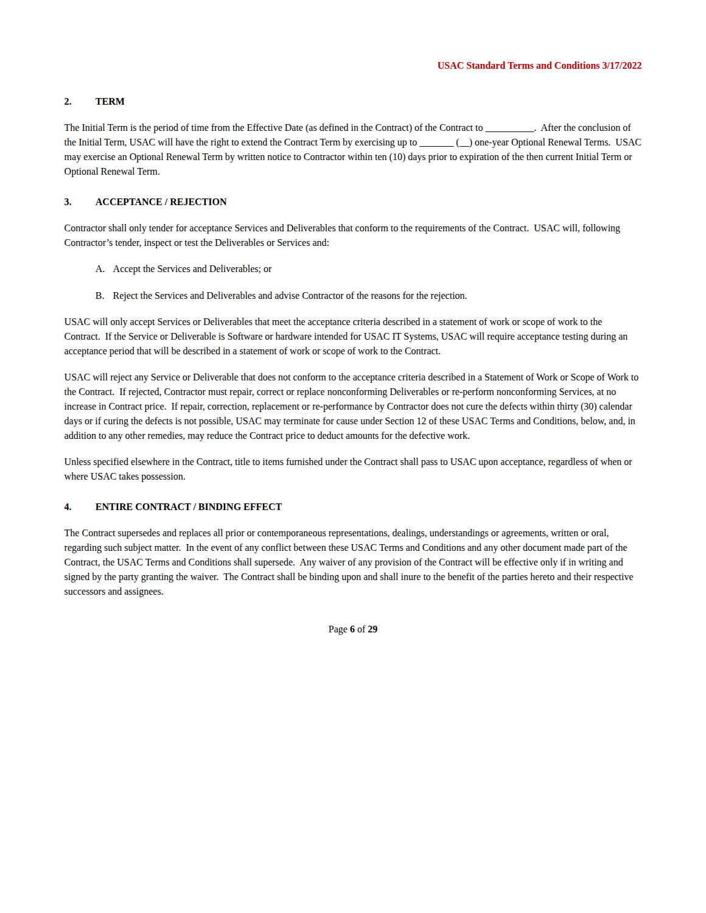USAC Standard Terms and Conditions 3/17/2022
2. TERM
The Initial Term is the period of time from the Effective Date (as defined in the Contract) of the Contract to __________. After the conclusion of the Initial Term, USAC will have the right to extend the Contract Term by exercising up to _______ (__) one-year Optional Renewal Terms. USAC may exercise an Optional Renewal Term by written notice to Contractor within ten (10) days prior to expiration of the then current Initial Term or Optional Renewal Term.
3. ACCEPTANCE / REJECTION
Contractor shall only tender for acceptance Services and Deliverables that conform to the requirements of the Contract. USAC will, following Contractor’s tender, inspect or test the Deliverables or Services and:
A. Accept the Services and Deliverables; or
B. Reject the Services and Deliverables and advise Contractor of the reasons for the rejection.
USAC will only accept Services or Deliverables that meet the acceptance criteria described in a statement of work or scope of work to the Contract. If the Service or Deliverable is Software or hardware intended for USAC IT Systems, USAC will require acceptance testing during an acceptance period that will be described in a statement of work or scope of work to the Contract.
USAC will reject any Service or Deliverable that does not conform to the acceptance criteria described in a Statement of Work or Scope of Work to the Contract. If rejected, Contractor must repair, correct or replace nonconforming Deliverables or re-perform nonconforming Services, at no increase in Contract price. If repair, correction, replacement or re-performance by Contractor does not cure the defects within thirty (30) calendar days or if curing the defects is not possible, USAC may terminate for cause under Section 12 of these USAC Terms and Conditions, below, and, in addition to any other remedies, may reduce the Contract price to deduct amounts for the defective work.
Unless specified elsewhere in the Contract, title to items furnished under the Contract shall pass to USAC upon acceptance, regardless of when or where USAC takes possession.
4. ENTIRE CONTRACT / BINDING EFFECT
The Contract supersedes and replaces all prior or contemporaneous representations, dealings, understandings or agreements, written or oral, regarding such subject matter. In the event of any conflict between these USAC Terms and Conditions and any other document made part of the Contract, the USAC Terms and Conditions shall supersede. Any waiver of any provision of the Contract will be effective only if in writing and signed by the party granting the waiver. The Contract shall be binding upon and shall inure to the benefit of the parties hereto and their respective successors and assignees.
Page 6 of 29